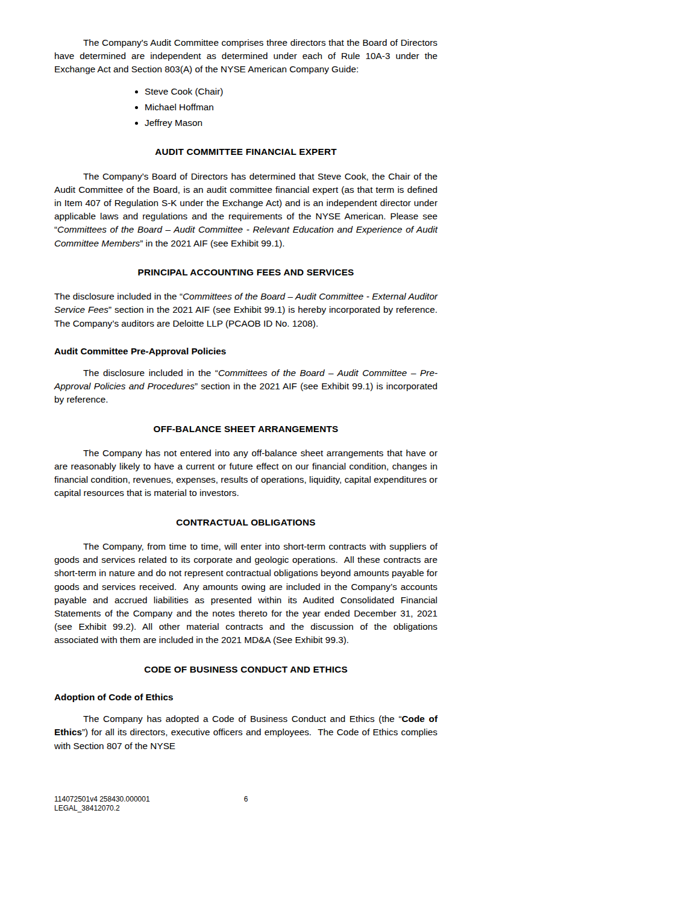The Company's Audit Committee comprises three directors that the Board of Directors have determined are independent as determined under each of Rule 10A-3 under the Exchange Act and Section 803(A) of the NYSE American Company Guide:
Steve Cook (Chair)
Michael Hoffman
Jeffrey Mason
AUDIT COMMITTEE FINANCIAL EXPERT
The Company’s Board of Directors has determined that Steve Cook, the Chair of the Audit Committee of the Board, is an audit committee financial expert (as that term is defined in Item 407 of Regulation S-K under the Exchange Act) and is an independent director under applicable laws and regulations and the requirements of the NYSE American. Please see “Committees of the Board – Audit Committee - Relevant Education and Experience of Audit Committee Members” in the 2021 AIF (see Exhibit 99.1).
PRINCIPAL ACCOUNTING FEES AND SERVICES
The disclosure included in the “Committees of the Board – Audit Committee - External Auditor Service Fees” section in the 2021 AIF (see Exhibit 99.1) is hereby incorporated by reference. The Company’s auditors are Deloitte LLP (PCAOB ID No. 1208).
Audit Committee Pre-Approval Policies
The disclosure included in the “Committees of the Board – Audit Committee – Pre-Approval Policies and Procedures” section in the 2021 AIF (see Exhibit 99.1) is incorporated by reference.
OFF-BALANCE SHEET ARRANGEMENTS
The Company has not entered into any off-balance sheet arrangements that have or are reasonably likely to have a current or future effect on our financial condition, changes in financial condition, revenues, expenses, results of operations, liquidity, capital expenditures or capital resources that is material to investors.
CONTRACTUAL OBLIGATIONS
The Company, from time to time, will enter into short-term contracts with suppliers of goods and services related to its corporate and geologic operations. All these contracts are short-term in nature and do not represent contractual obligations beyond amounts payable for goods and services received. Any amounts owing are included in the Company’s accounts payable and accrued liabilities as presented within its Audited Consolidated Financial Statements of the Company and the notes thereto for the year ended December 31, 2021 (see Exhibit 99.2). All other material contracts and the discussion of the obligations associated with them are included in the 2021 MD&A (See Exhibit 99.3).
CODE OF BUSINESS CONDUCT AND ETHICS
Adoption of Code of Ethics
The Company has adopted a Code of Business Conduct and Ethics (the “Code of Ethics”) for all its directors, executive officers and employees. The Code of Ethics complies with Section 807 of the NYSE
114072501v4 258430.000001
LEGAL_38412070.2 6